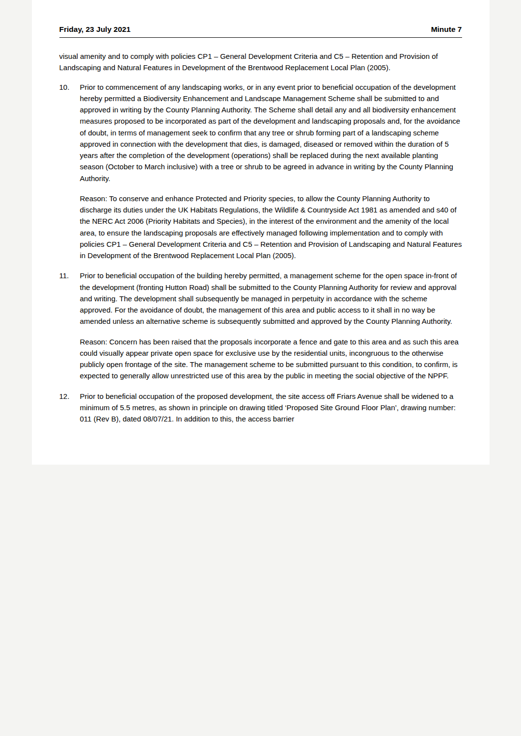Friday, 23 July 2021 Minute 7
visual amenity and to comply with policies CP1 – General Development Criteria and C5 – Retention and Provision of Landscaping and Natural Features in Development of the Brentwood Replacement Local Plan (2005).
10. Prior to commencement of any landscaping works, or in any event prior to beneficial occupation of the development hereby permitted a Biodiversity Enhancement and Landscape Management Scheme shall be submitted to and approved in writing by the County Planning Authority. The Scheme shall detail any and all biodiversity enhancement measures proposed to be incorporated as part of the development and landscaping proposals and, for the avoidance of doubt, in terms of management seek to confirm that any tree or shrub forming part of a landscaping scheme approved in connection with the development that dies, is damaged, diseased or removed within the duration of 5 years after the completion of the development (operations) shall be replaced during the next available planting season (October to March inclusive) with a tree or shrub to be agreed in advance in writing by the County Planning Authority.
Reason: To conserve and enhance Protected and Priority species, to allow the County Planning Authority to discharge its duties under the UK Habitats Regulations, the Wildlife & Countryside Act 1981 as amended and s40 of the NERC Act 2006 (Priority Habitats and Species), in the interest of the environment and the amenity of the local area, to ensure the landscaping proposals are effectively managed following implementation and to comply with policies CP1 – General Development Criteria and C5 – Retention and Provision of Landscaping and Natural Features in Development of the Brentwood Replacement Local Plan (2005).
11. Prior to beneficial occupation of the building hereby permitted, a management scheme for the open space in-front of the development (fronting Hutton Road) shall be submitted to the County Planning Authority for review and approval and writing. The development shall subsequently be managed in perpetuity in accordance with the scheme approved. For the avoidance of doubt, the management of this area and public access to it shall in no way be amended unless an alternative scheme is subsequently submitted and approved by the County Planning Authority.
Reason: Concern has been raised that the proposals incorporate a fence and gate to this area and as such this area could visually appear private open space for exclusive use by the residential units, incongruous to the otherwise publicly open frontage of the site. The management scheme to be submitted pursuant to this condition, to confirm, is expected to generally allow unrestricted use of this area by the public in meeting the social objective of the NPPF.
12. Prior to beneficial occupation of the proposed development, the site access off Friars Avenue shall be widened to a minimum of 5.5 metres, as shown in principle on drawing titled ‘Proposed Site Ground Floor Plan’, drawing number: 011 (Rev B), dated 08/07/21. In addition to this, the access barrier